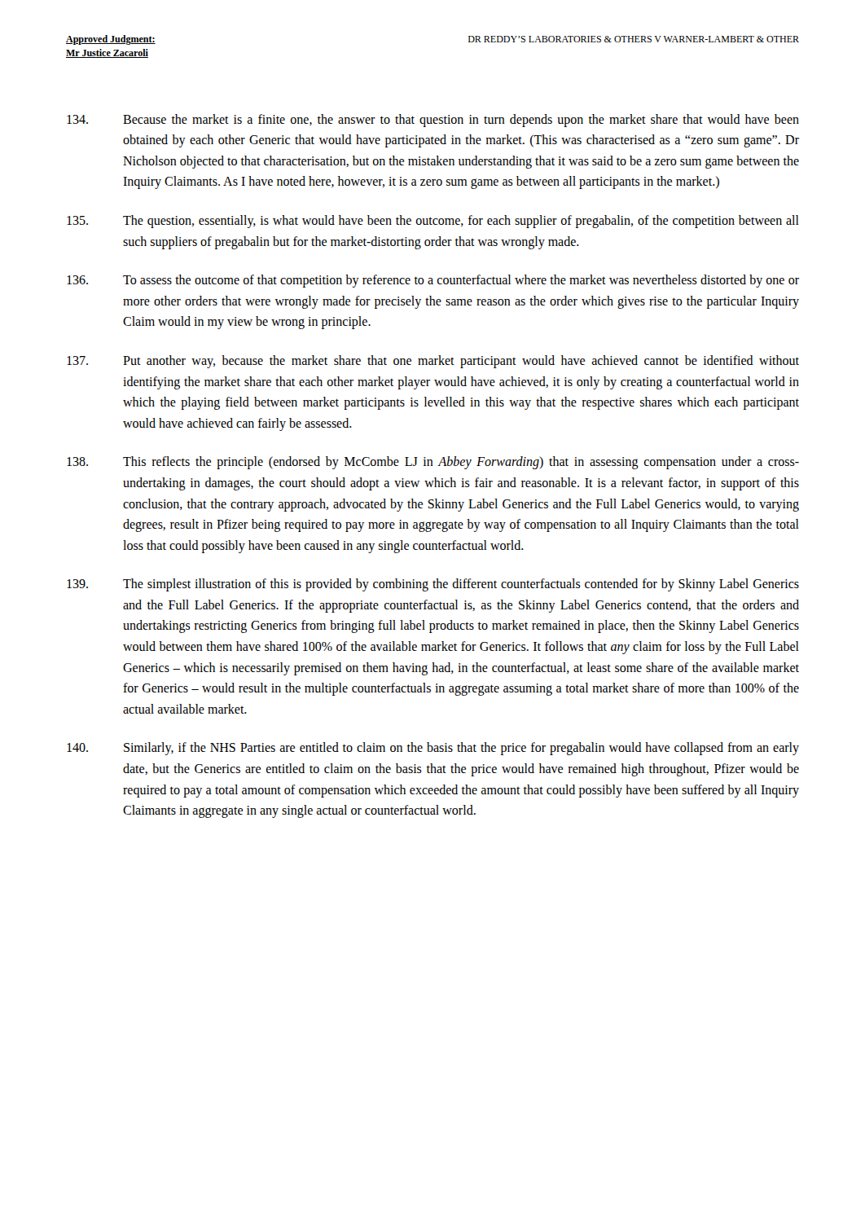Approved Judgment:
Mr Justice Zacaroli
Dr Reddy’s Laboratories & Others v Warner-Lambert & Other
Because the market is a finite one, the answer to that question in turn depends upon the market share that would have been obtained by each other Generic that would have participated in the market. (This was characterised as a “zero sum game”. Dr Nicholson objected to that characterisation, but on the mistaken understanding that it was said to be a zero sum game between the Inquiry Claimants. As I have noted here, however, it is a zero sum game as between all participants in the market.)
The question, essentially, is what would have been the outcome, for each supplier of pregabalin, of the competition between all such suppliers of pregabalin but for the market-distorting order that was wrongly made.
To assess the outcome of that competition by reference to a counterfactual where the market was nevertheless distorted by one or more other orders that were wrongly made for precisely the same reason as the order which gives rise to the particular Inquiry Claim would in my view be wrong in principle.
Put another way, because the market share that one market participant would have achieved cannot be identified without identifying the market share that each other market player would have achieved, it is only by creating a counterfactual world in which the playing field between market participants is levelled in this way that the respective shares which each participant would have achieved can fairly be assessed.
This reflects the principle (endorsed by McCombe LJ in Abbey Forwarding) that in assessing compensation under a cross-undertaking in damages, the court should adopt a view which is fair and reasonable. It is a relevant factor, in support of this conclusion, that the contrary approach, advocated by the Skinny Label Generics and the Full Label Generics would, to varying degrees, result in Pfizer being required to pay more in aggregate by way of compensation to all Inquiry Claimants than the total loss that could possibly have been caused in any single counterfactual world.
The simplest illustration of this is provided by combining the different counterfactuals contended for by Skinny Label Generics and the Full Label Generics. If the appropriate counterfactual is, as the Skinny Label Generics contend, that the orders and undertakings restricting Generics from bringing full label products to market remained in place, then the Skinny Label Generics would between them have shared 100% of the available market for Generics. It follows that any claim for loss by the Full Label Generics – which is necessarily premised on them having had, in the counterfactual, at least some share of the available market for Generics – would result in the multiple counterfactuals in aggregate assuming a total market share of more than 100% of the actual available market.
Similarly, if the NHS Parties are entitled to claim on the basis that the price for pregabalin would have collapsed from an early date, but the Generics are entitled to claim on the basis that the price would have remained high throughout, Pfizer would be required to pay a total amount of compensation which exceeded the amount that could possibly have been suffered by all Inquiry Claimants in aggregate in any single actual or counterfactual world.